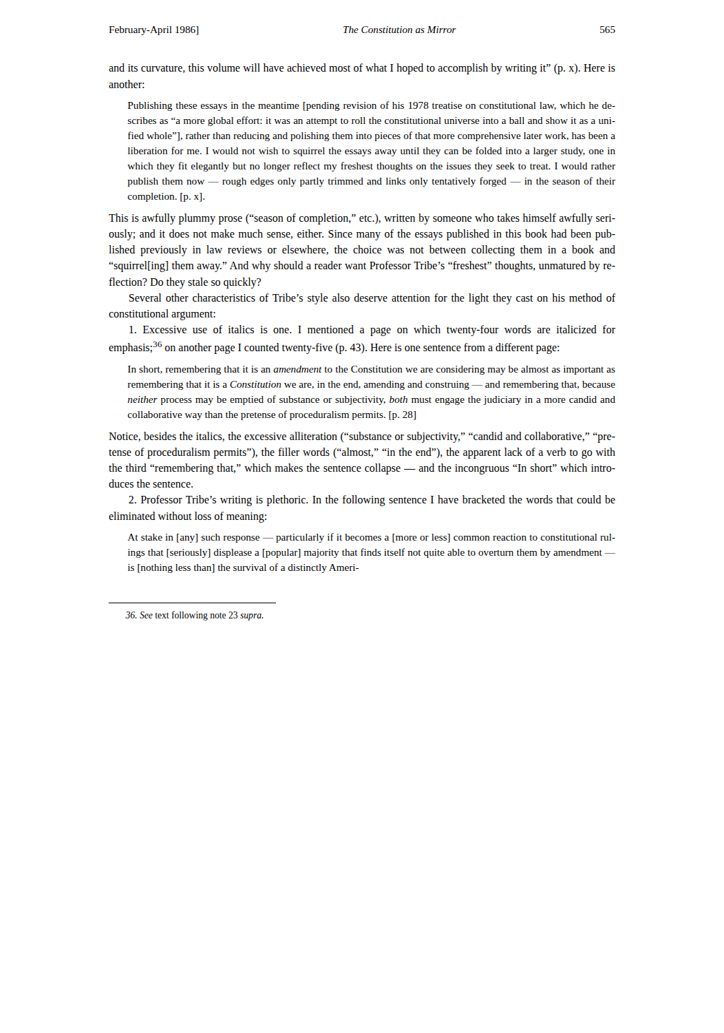February-April 1986] The Constitution as Mirror 565
and its curvature, this volume will have achieved most of what I hoped to accomplish by writing it” (p. x). Here is another:
Publishing these essays in the meantime [pending revision of his 1978 treatise on constitutional law, which he describes as “a more global effort: it was an attempt to roll the constitutional universe into a ball and show it as a unified whole”], rather than reducing and polishing them into pieces of that more comprehensive later work, has been a liberation for me. I would not wish to squirrel the essays away until they can be folded into a larger study, one in which they fit elegantly but no longer reflect my freshest thoughts on the issues they seek to treat. I would rather publish them now — rough edges only partly trimmed and links only tentatively forged — in the season of their completion. [p. x].
This is awfully plummy prose (“season of completion,” etc.), written by someone who takes himself awfully seriously; and it does not make much sense, either. Since many of the essays published in this book had been published previously in law reviews or elsewhere, the choice was not between collecting them in a book and “squirrel[ing] them away.” And why should a reader want Professor Tribe’s “freshest” thoughts, unmatured by reflection? Do they stale so quickly?
Several other characteristics of Tribe’s style also deserve attention for the light they cast on his method of constitutional argument:
1. Excessive use of italics is one. I mentioned a page on which twenty-four words are italicized for emphasis;36 on another page I counted twenty-five (p. 43). Here is one sentence from a different page:
In short, remembering that it is an amendment to the Constitution we are considering may be almost as important as remembering that it is a Constitution we are, in the end, amending and construing — and remembering that, because neither process may be emptied of substance or subjectivity, both must engage the judiciary in a more candid and collaborative way than the pretense of proceduralism permits. [p. 28]
Notice, besides the italics, the excessive alliteration (“substance or subjectivity,” “candid and collaborative,” “pretense of proceduralism permits”), the filler words (“almost,” “in the end”), the apparent lack of a verb to go with the third “remembering that,” which makes the sentence collapse — and the incongruous “In short” which introduces the sentence.
2. Professor Tribe’s writing is plethoric. In the following sentence I have bracketed the words that could be eliminated without loss of meaning:
At stake in [any] such response — particularly if it becomes a [more or less] common reaction to constitutional rulings that [seriously] displease a [popular] majority that finds itself not quite able to overturn them by amendment — is [nothing less than] the survival of a distinctly Ameri-
36. See text following note 23 supra.